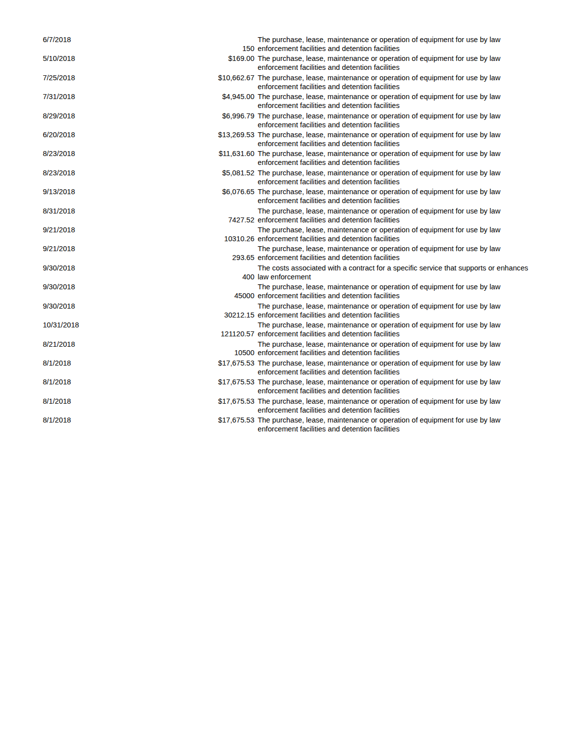| 6/7/2018 | 150 | The purchase, lease, maintenance or operation of equipment for use by law enforcement facilities and detention facilities |
| 5/10/2018 | $169.00 | The purchase, lease, maintenance or operation of equipment for use by law enforcement facilities and detention facilities |
| 7/25/2018 | $10,662.67 | The purchase, lease, maintenance or operation of equipment for use by law enforcement facilities and detention facilities |
| 7/31/2018 | $4,945.00 | The purchase, lease, maintenance or operation of equipment for use by law enforcement facilities and detention facilities |
| 8/29/2018 | $6,996.79 | The purchase, lease, maintenance or operation of equipment for use by law enforcement facilities and detention facilities |
| 6/20/2018 | $13,269.53 | The purchase, lease, maintenance or operation of equipment for use by law enforcement facilities and detention facilities |
| 8/23/2018 | $11,631.60 | The purchase, lease, maintenance or operation of equipment for use by law enforcement facilities and detention facilities |
| 8/23/2018 | $5,081.52 | The purchase, lease, maintenance or operation of equipment for use by law enforcement facilities and detention facilities |
| 9/13/2018 | $6,076.65 | The purchase, lease, maintenance or operation of equipment for use by law enforcement facilities and detention facilities |
| 8/31/2018 | 7427.52 | The purchase, lease, maintenance or operation of equipment for use by law enforcement facilities and detention facilities |
| 9/21/2018 | 10310.26 | The purchase, lease, maintenance or operation of equipment for use by law enforcement facilities and detention facilities |
| 9/21/2018 | 293.65 | The purchase, lease, maintenance or operation of equipment for use by law enforcement facilities and detention facilities |
| 9/30/2018 | 400 | The costs associated with a contract for a specific service that supports or enhances law enforcement |
| 9/30/2018 | 45000 | The purchase, lease, maintenance or operation of equipment for use by law enforcement facilities and detention facilities |
| 9/30/2018 | 30212.15 | The purchase, lease, maintenance or operation of equipment for use by law enforcement facilities and detention facilities |
| 10/31/2018 | 121120.57 | The purchase, lease, maintenance or operation of equipment for use by law enforcement facilities and detention facilities |
| 8/21/2018 | 10500 | The purchase, lease, maintenance or operation of equipment for use by law enforcement facilities and detention facilities |
| 8/1/2018 | $17,675.53 | The purchase, lease, maintenance or operation of equipment for use by law enforcement facilities and detention facilities |
| 8/1/2018 | $17,675.53 | The purchase, lease, maintenance or operation of equipment for use by law enforcement facilities and detention facilities |
| 8/1/2018 | $17,675.53 | The purchase, lease, maintenance or operation of equipment for use by law enforcement facilities and detention facilities |
| 8/1/2018 | $17,675.53 | The purchase, lease, maintenance or operation of equipment for use by law enforcement facilities and detention facilities |